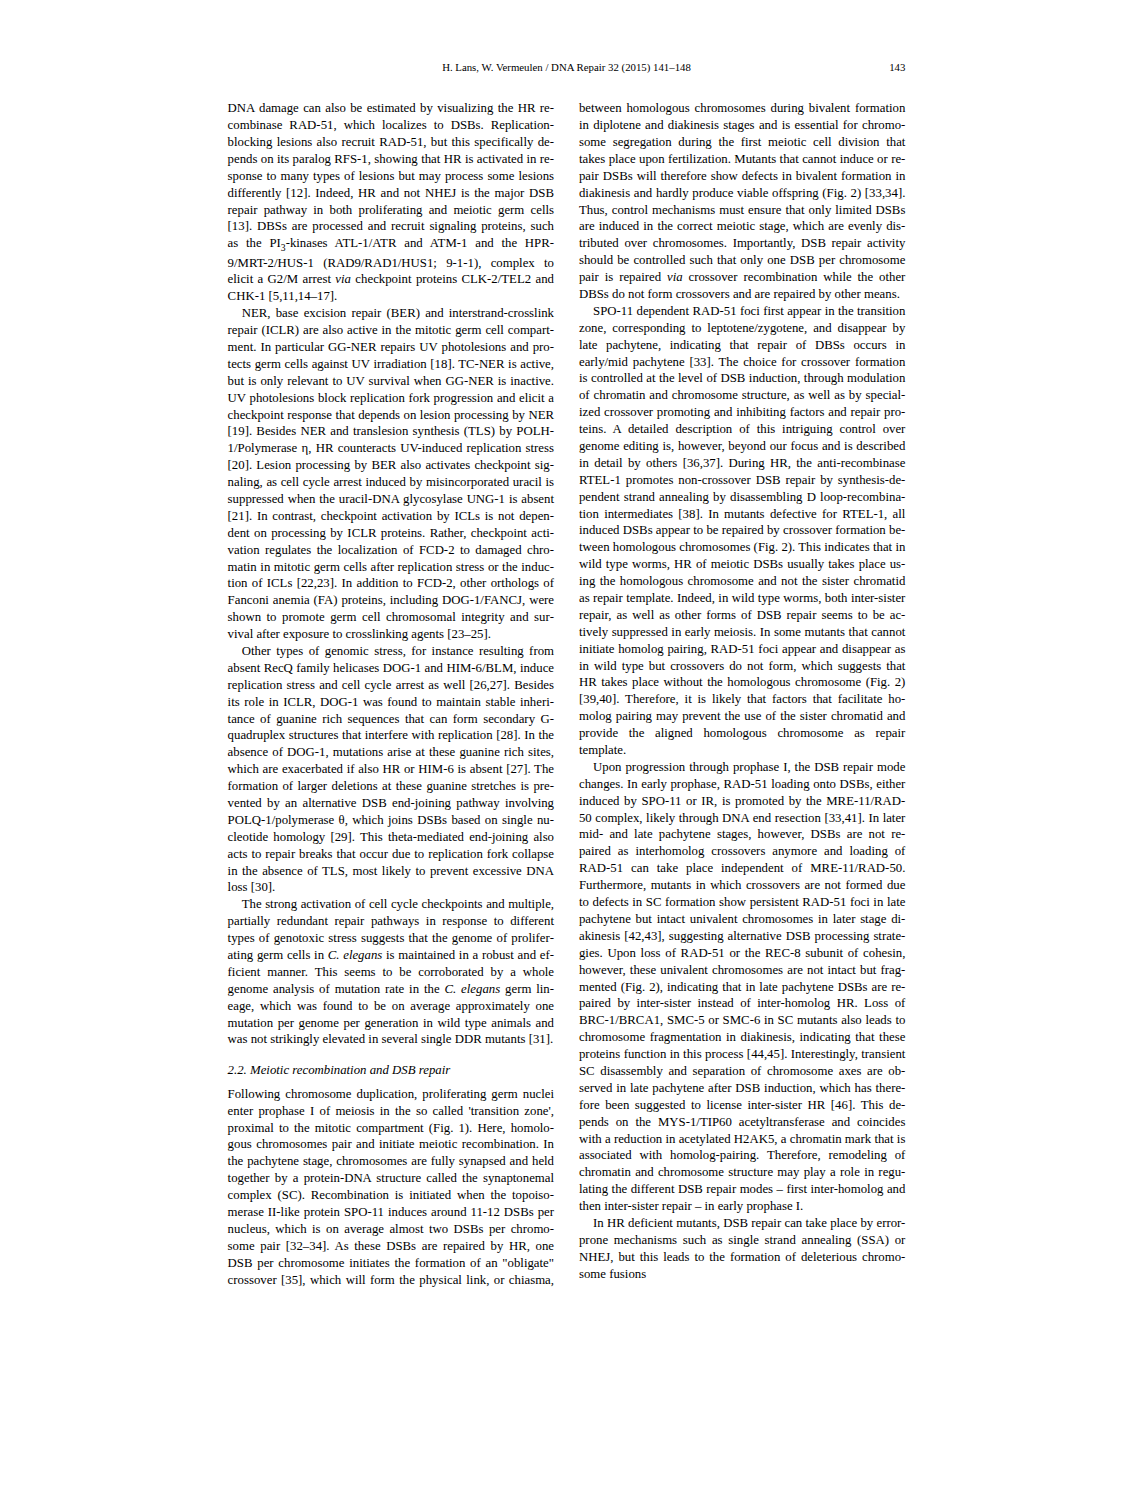H. Lans, W. Vermeulen / DNA Repair 32 (2015) 141–148
143
DNA damage can also be estimated by visualizing the HR recombinase RAD-51, which localizes to DSBs. Replication-blocking lesions also recruit RAD-51, but this specifically depends on its paralog RFS-1, showing that HR is activated in response to many types of lesions but may process some lesions differently [12]. Indeed, HR and not NHEJ is the major DSB repair pathway in both proliferating and meiotic germ cells [13]. DBSs are processed and recruit signaling proteins, such as the PI3-kinases ATL-1/ATR and ATM-1 and the HPR-9/MRT-2/HUS-1 (RAD9/RAD1/HUS1; 9-1-1), complex to elicit a G2/M arrest via checkpoint proteins CLK-2/TEL2 and CHK-1 [5,11,14–17].
NER, base excision repair (BER) and interstrand-crosslink repair (ICLR) are also active in the mitotic germ cell compartment. In particular GG-NER repairs UV photolesions and protects germ cells against UV irradiation [18]. TC-NER is active, but is only relevant to UV survival when GG-NER is inactive. UV photolesions block replication fork progression and elicit a checkpoint response that depends on lesion processing by NER [19]. Besides NER and translesion synthesis (TLS) by POLH-1/Polymerase η, HR counteracts UV-induced replication stress [20]. Lesion processing by BER also activates checkpoint signaling, as cell cycle arrest induced by misincorporated uracil is suppressed when the uracil-DNA glycosylase UNG-1 is absent [21]. In contrast, checkpoint activation by ICLs is not dependent on processing by ICLR proteins. Rather, checkpoint activation regulates the localization of FCD-2 to damaged chromatin in mitotic germ cells after replication stress or the induction of ICLs [22,23]. In addition to FCD-2, other orthologs of Fanconi anemia (FA) proteins, including DOG-1/FANCJ, were shown to promote germ cell chromosomal integrity and survival after exposure to crosslinking agents [23–25].
Other types of genomic stress, for instance resulting from absent RecQ family helicases DOG-1 and HIM-6/BLM, induce replication stress and cell cycle arrest as well [26,27]. Besides its role in ICLR, DOG-1 was found to maintain stable inheritance of guanine rich sequences that can form secondary G-quadruplex structures that interfere with replication [28]. In the absence of DOG-1, mutations arise at these guanine rich sites, which are exacerbated if also HR or HIM-6 is absent [27]. The formation of larger deletions at these guanine stretches is prevented by an alternative DSB end-joining pathway involving POLQ-1/polymerase θ, which joins DSBs based on single nucleotide homology [29]. This theta-mediated end-joining also acts to repair breaks that occur due to replication fork collapse in the absence of TLS, most likely to prevent excessive DNA loss [30].
The strong activation of cell cycle checkpoints and multiple, partially redundant repair pathways in response to different types of genotoxic stress suggests that the genome of proliferating germ cells in C. elegans is maintained in a robust and efficient manner. This seems to be corroborated by a whole genome analysis of mutation rate in the C. elegans germ lineage, which was found to be on average approximately one mutation per genome per generation in wild type animals and was not strikingly elevated in several single DDR mutants [31].
2.2. Meiotic recombination and DSB repair
Following chromosome duplication, proliferating germ nuclei enter prophase I of meiosis in the so called 'transition zone', proximal to the mitotic compartment (Fig. 1). Here, homologous chromosomes pair and initiate meiotic recombination. In the pachytene stage, chromosomes are fully synapsed and held together by a protein-DNA structure called the synaptonemal complex (SC). Recombination is initiated when the topoisomerase II-like protein SPO-11 induces around 11-12 DSBs per nucleus, which is on average almost two DSBs per chromosome pair [32–34]. As these DSBs are repaired by HR, one DSB per chromosome initiates the formation of an "obligate" crossover [35], which will form the physical link, or chiasma, between homologous chromosomes during bivalent formation in diplotene and diakinesis stages and is essential for chromosome segregation during the first meiotic cell division that takes place upon fertilization. Mutants that cannot induce or repair DSBs will therefore show defects in bivalent formation in diakinesis and hardly produce viable offspring (Fig. 2) [33,34]. Thus, control mechanisms must ensure that only limited DSBs are induced in the correct meiotic stage, which are evenly distributed over chromosomes. Importantly, DSB repair activity should be controlled such that only one DSB per chromosome pair is repaired via crossover recombination while the other DBSs do not form crossovers and are repaired by other means.
SPO-11 dependent RAD-51 foci first appear in the transition zone, corresponding to leptotene/zygotene, and disappear by late pachytene, indicating that repair of DBSs occurs in early/mid pachytene [33]. The choice for crossover formation is controlled at the level of DSB induction, through modulation of chromatin and chromosome structure, as well as by specialized crossover promoting and inhibiting factors and repair proteins. A detailed description of this intriguing control over genome editing is, however, beyond our focus and is described in detail by others [36,37]. During HR, the anti-recombinase RTEL-1 promotes non-crossover DSB repair by synthesis-dependent strand annealing by disassembling D loop-recombination intermediates [38]. In mutants defective for RTEL-1, all induced DSBs appear to be repaired by crossover formation between homologous chromosomes (Fig. 2). This indicates that in wild type worms, HR of meiotic DSBs usually takes place using the homologous chromosome and not the sister chromatid as repair template. Indeed, in wild type worms, both inter-sister repair, as well as other forms of DSB repair seems to be actively suppressed in early meiosis. In some mutants that cannot initiate homolog pairing, RAD-51 foci appear and disappear as in wild type but crossovers do not form, which suggests that HR takes place without the homologous chromosome (Fig. 2) [39,40]. Therefore, it is likely that factors that facilitate homolog pairing may prevent the use of the sister chromatid and provide the aligned homologous chromosome as repair template.
Upon progression through prophase I, the DSB repair mode changes. In early prophase, RAD-51 loading onto DSBs, either induced by SPO-11 or IR, is promoted by the MRE-11/RAD-50 complex, likely through DNA end resection [33,41]. In later mid- and late pachytene stages, however, DSBs are not repaired as interhomolog crossovers anymore and loading of RAD-51 can take place independent of MRE-11/RAD-50. Furthermore, mutants in which crossovers are not formed due to defects in SC formation show persistent RAD-51 foci in late pachytene but intact univalent chromosomes in later stage diakinesis [42,43], suggesting alternative DSB processing strategies. Upon loss of RAD-51 or the REC-8 subunit of cohesin, however, these univalent chromosomes are not intact but fragmented (Fig. 2), indicating that in late pachytene DSBs are repaired by inter-sister instead of inter-homolog HR. Loss of BRC-1/BRCA1, SMC-5 or SMC-6 in SC mutants also leads to chromosome fragmentation in diakinesis, indicating that these proteins function in this process [44,45]. Interestingly, transient SC disassembly and separation of chromosome axes are observed in late pachytene after DSB induction, which has therefore been suggested to license inter-sister HR [46]. This depends on the MYS-1/TIP60 acetyltransferase and coincides with a reduction in acetylated H2AK5, a chromatin mark that is associated with homolog-pairing. Therefore, remodeling of chromatin and chromosome structure may play a role in regulating the different DSB repair modes – first inter-homolog and then inter-sister repair – in early prophase I.
In HR deficient mutants, DSB repair can take place by error-prone mechanisms such as single strand annealing (SSA) or NHEJ, but this leads to the formation of deleterious chromosome fusions